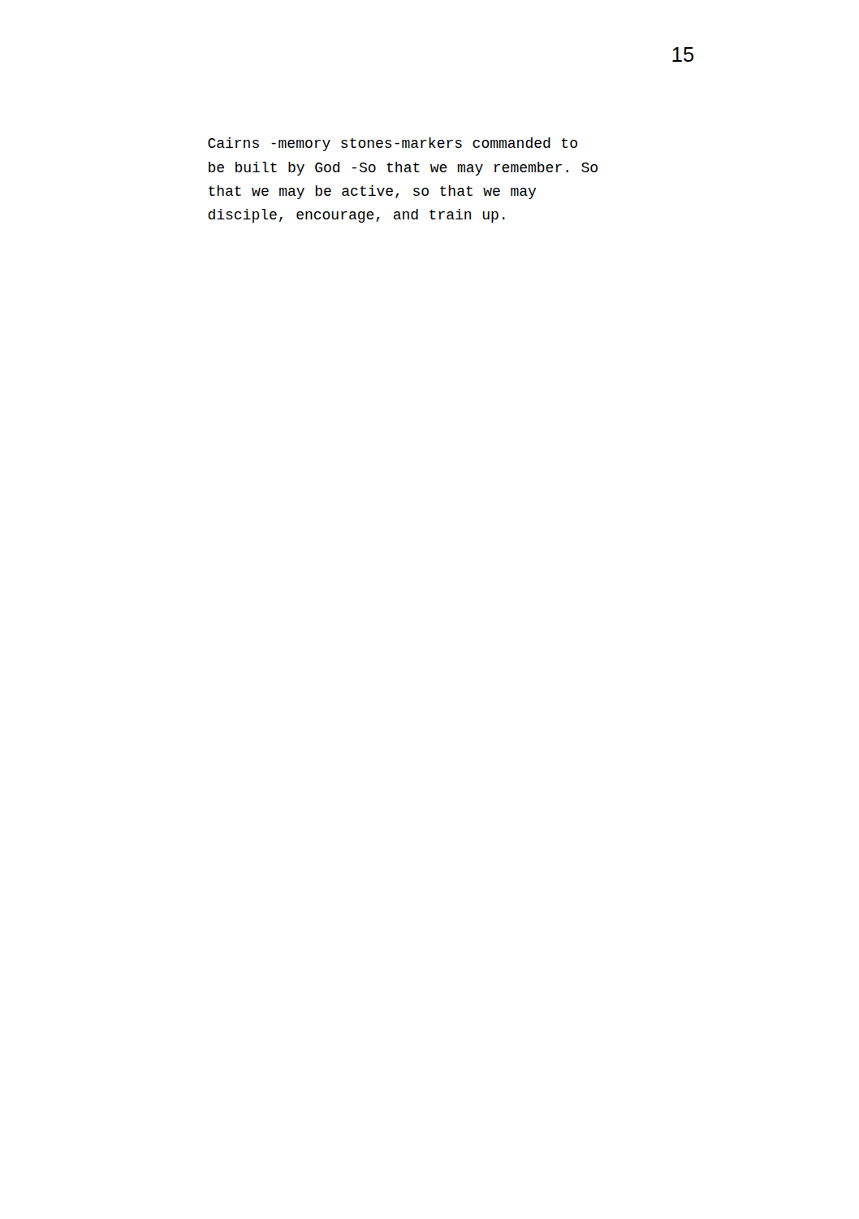15
Cairns -memory stones-markers commanded to be built by God -So that we may remember. So that we may be active, so that we may disciple, encourage, and train up.